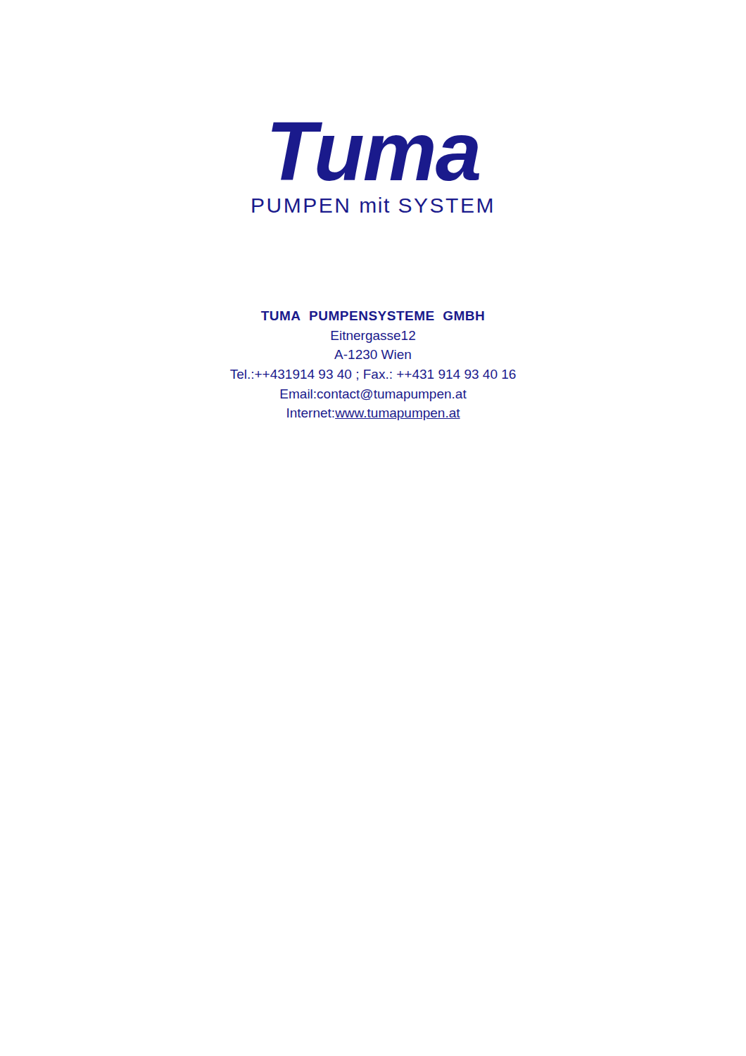Tuma
PUMPEN mit SYSTEM
TUMA PUMPENSYSTEME GMBH
Eitnergasse12
A-1230 Wien
Tel.:++431914 93 40 ; Fax.: ++431 914 93 40 16
Email:contact@tumapumpen.at
Internet:www.tumapumpen.at